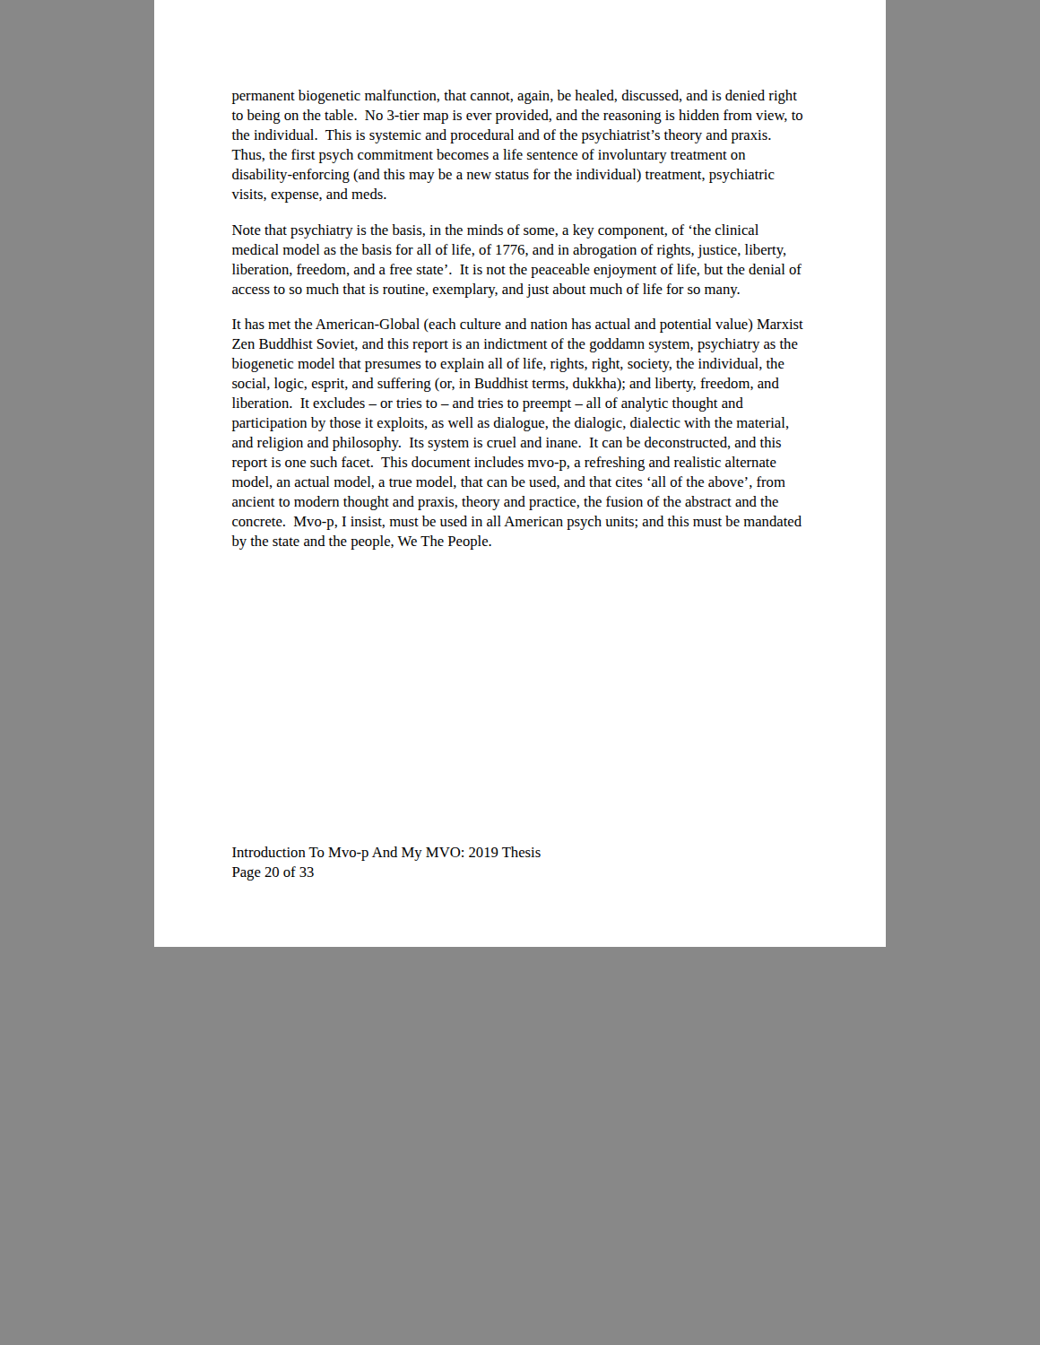permanent biogenetic malfunction, that cannot, again, be healed, discussed, and is denied right to being on the table. No 3-tier map is ever provided, and the reasoning is hidden from view, to the individual. This is systemic and procedural and of the psychiatrist’s theory and praxis. Thus, the first psych commitment becomes a life sentence of involuntary treatment on disability-enforcing (and this may be a new status for the individual) treatment, psychiatric visits, expense, and meds.
Note that psychiatry is the basis, in the minds of some, a key component, of ‘the clinical medical model as the basis for all of life, of 1776, and in abrogation of rights, justice, liberty, liberation, freedom, and a free state’. It is not the peaceable enjoyment of life, but the denial of access to so much that is routine, exemplary, and just about much of life for so many.
It has met the American-Global (each culture and nation has actual and potential value) Marxist Zen Buddhist Soviet, and this report is an indictment of the goddamn system, psychiatry as the biogenetic model that presumes to explain all of life, rights, right, society, the individual, the social, logic, esprit, and suffering (or, in Buddhist terms, dukkha); and liberty, freedom, and liberation. It excludes – or tries to – and tries to preempt – all of analytic thought and participation by those it exploits, as well as dialogue, the dialogic, dialectic with the material, and religion and philosophy. Its system is cruel and inane. It can be deconstructed, and this report is one such facet. This document includes mvo-p, a refreshing and realistic alternate model, an actual model, a true model, that can be used, and that cites ‘all of the above’, from ancient to modern thought and praxis, theory and practice, the fusion of the abstract and the concrete. Mvo-p, I insist, must be used in all American psych units; and this must be mandated by the state and the people, We The People.
Introduction To Mvo-p And My MVO: 2019 Thesis
Page 20 of 33